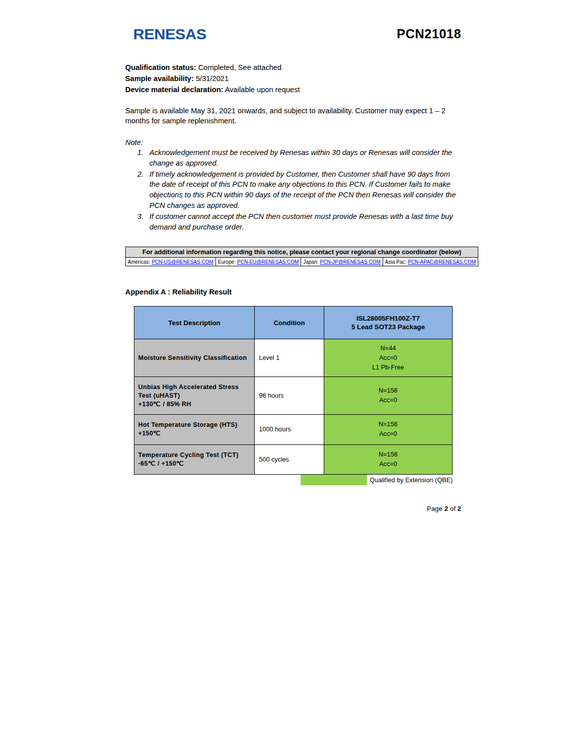RENESAS
PCN21018
Qualification status: Completed, See attached
Sample availability: 5/31/2021
Device material declaration: Available upon request
Sample is available May 31, 2021 onwards, and subject to availability. Customer may expect 1 – 2 months for sample replenishment.
Note:
Acknowledgement must be received by Renesas within 30 days or Renesas will consider the change as approved.
If timely acknowledgement is provided by Customer, then Customer shall have 90 days from the date of receipt of this PCN to make any objections to this PCN. If Customer fails to make objections to this PCN within 90 days of the receipt of the PCN then Renesas will consider the PCN changes as approved.
If customer cannot accept the PCN then customer must provide Renesas with a last time buy demand and purchase order.
| For additional information regarding this notice, please contact your regional change coordinator (below) |
| --- |
| Americas: PCN-US@RENESAS.COM | Europe: PCN-EU@RENESAS.COM | Japan: PCN-JP@RENESAS.COM | Asia Pac: PCN-APAC@RENESAS.COM |
Appendix A : Reliability Result
| Test Description | Condition | ISL28005FH100Z-T7 5 Lead SOT23 Package |
| --- | --- | --- |
| Moisture Sensitivity Classification | Level 1 | N=44 Acc=0 L1 Pb-Free |
| Unbias High Accelerated Stress Test (uHAST) +130℃ / 85% RH | 96 hours | N=156 Acc=0 |
| Hot Temperature Storage (HTS) +150℃ | 1000 hours | N=156 Acc=0 |
| Temperature Cycling Test (TCT) -65℃ / +150℃ | 500 cycles | N=156 Acc=0 |
Qualified by Extension (QBE)
Page 2 of 2